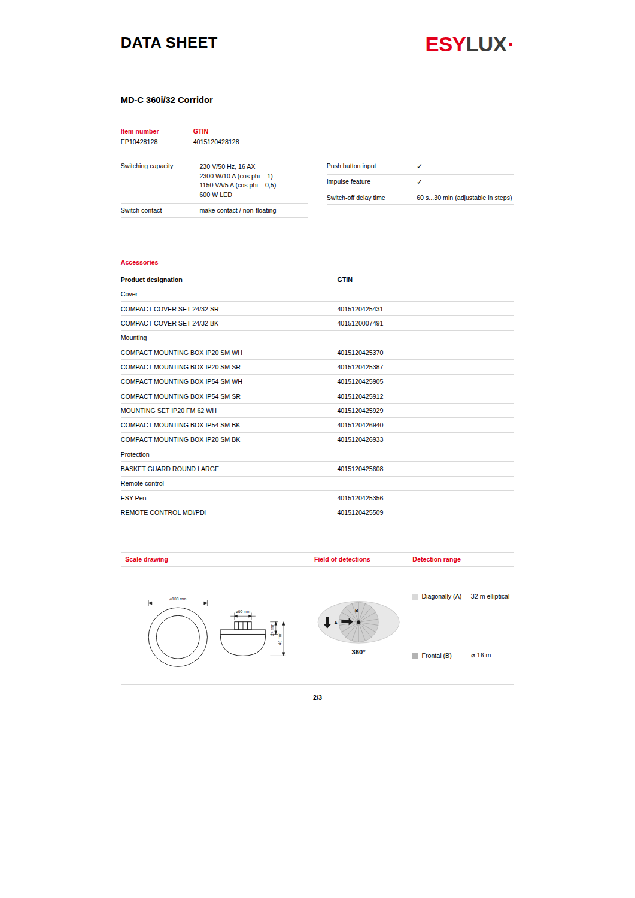DATA SHEET
ESYLUX·
MD-C 360i/32 Corridor
Item number
GTIN
EP10428128
4015120428128
Switching capacity
230 V/50 Hz, 16 AX
2300 W/10 A (cos phi = 1)
1150 VA/5 A (cos phi = 0,5)
600 W LED
Switch contact
make contact / non-floating
Push button input
✓
Impulse feature
✓
Switch-off delay time
60 s...30 min (adjustable in steps)
Accessories
| Product designation | GTIN |
| --- | --- |
| Cover | |
| COMPACT COVER SET 24/32 SR | 4015120425431 |
| COMPACT COVER SET 24/32 BK | 4015120007491 |
| Mounting | |
| COMPACT MOUNTING BOX IP20 SM WH | 4015120425370 |
| COMPACT MOUNTING BOX IP20 SM SR | 4015120425387 |
| COMPACT MOUNTING BOX IP54 SM WH | 4015120425905 |
| COMPACT MOUNTING BOX IP54 SM SR | 4015120425912 |
| MOUNTING SET IP20 FM 62 WH | 4015120425929 |
| COMPACT MOUNTING BOX IP54 SM BK | 4015120426940 |
| COMPACT MOUNTING BOX IP20 SM BK | 4015120426933 |
| Protection | |
| BASKET GUARD ROUND LARGE | 4015120425608 |
| Remote control | |
| ESY-Pen | 4015120425356 |
| REMOTE CONTROL MDi/PDi | 4015120425509 |
Scale drawing
⌀108 mm ⌀60 mm 24 mm 46 mm
Field of detections
B A 360°
Detection range
| Diagonally (A) | 32 m elliptical |
| Frontal (B) | ⌀ 16 m |
2/3